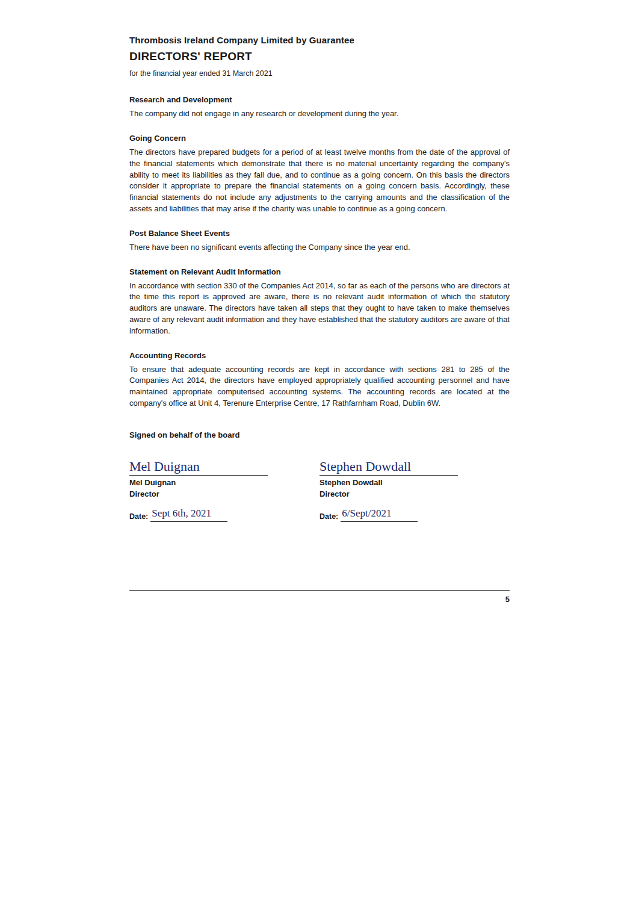Thrombosis Ireland Company Limited by Guarantee
DIRECTORS' REPORT
for the financial year ended 31 March 2021
Research and Development
The company did not engage in any research or development during the year.
Going Concern
The directors have prepared budgets for a period of at least twelve months from the date of the approval of the financial statements which demonstrate that there is no material uncertainty regarding the company's ability to meet its liabilities as they fall due, and to continue as a going concern. On this basis the directors consider it appropriate to prepare the financial statements on a going concern basis. Accordingly, these financial statements do not include any adjustments to the carrying amounts and the classification of the assets and liabilities that may arise if the charity was unable to continue as a going concern.
Post Balance Sheet Events
There have been no significant events affecting the Company since the year end.
Statement on Relevant Audit Information
In accordance with section 330 of the Companies Act 2014, so far as each of the persons who are directors at the time this report is approved are aware, there is no relevant audit information of which the statutory auditors are unaware. The directors have taken all steps that they ought to have taken to make themselves aware of any relevant audit information and they have established that the statutory auditors are aware of that information.
Accounting Records
To ensure that adequate accounting records are kept in accordance with sections 281 to 285 of the Companies Act 2014, the directors have employed appropriately qualified accounting personnel and have maintained appropriate computerised accounting systems. The accounting records are located at the company's office at Unit 4, Terenure Enterprise Centre, 17 Rathfarnham Road, Dublin 6W.
Signed on behalf of the board
| Mel Duignan Mel Duignan Director Date: Sept 6th, 2021 | Stephen Dowdall Stephen Dowdall Director Date: 6/Sept/2021 |
5